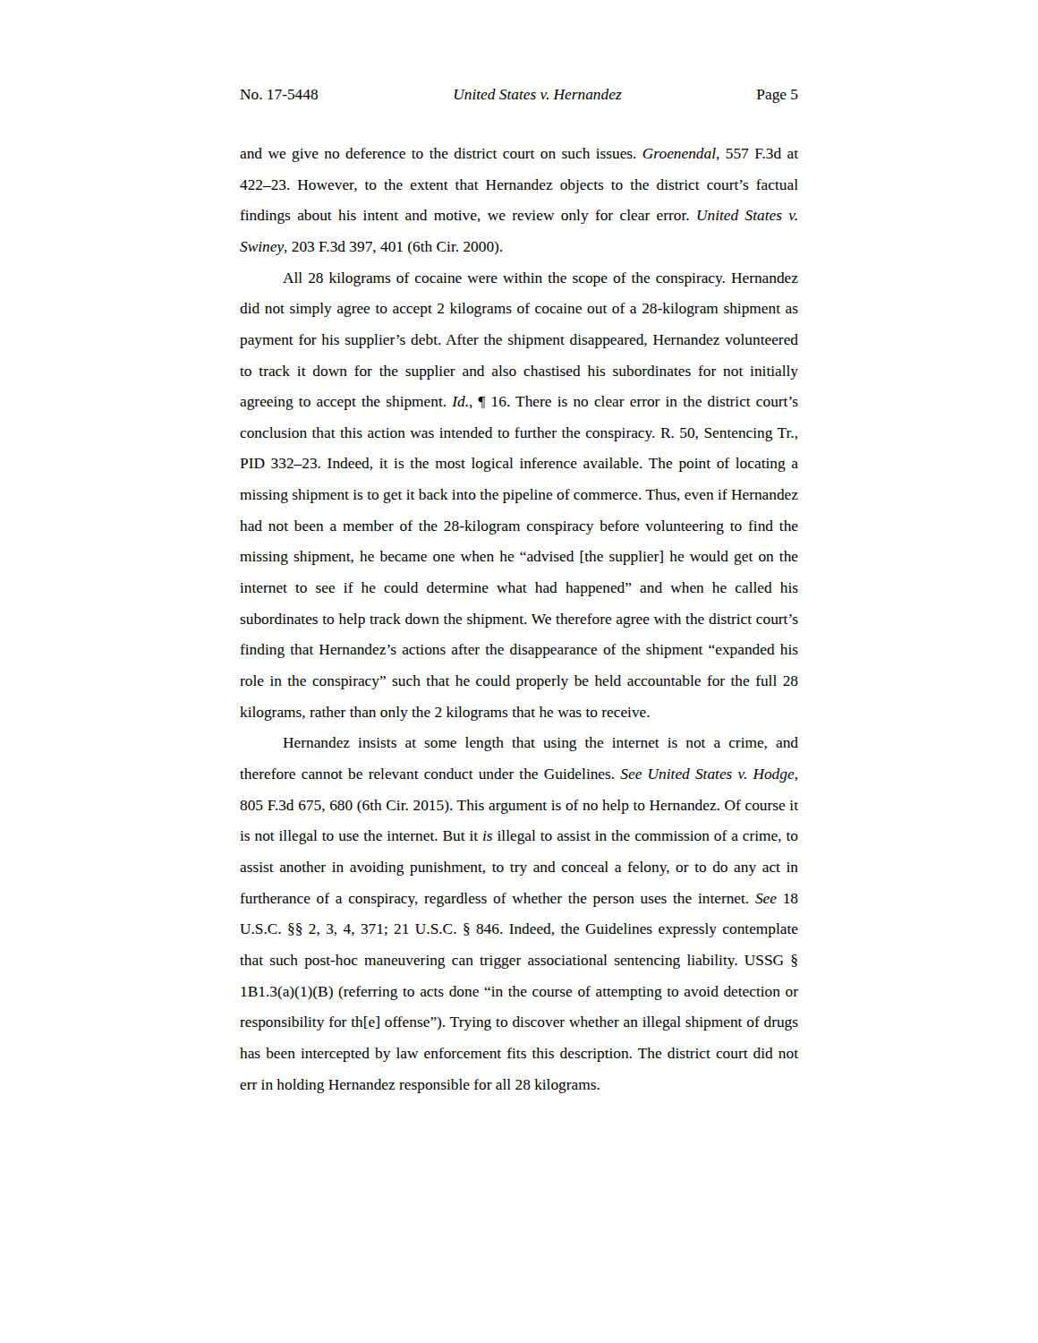No. 17-5448 United States v. Hernandez Page 5
and we give no deference to the district court on such issues. Groenendal, 557 F.3d at 422–23. However, to the extent that Hernandez objects to the district court’s factual findings about his intent and motive, we review only for clear error. United States v. Swiney, 203 F.3d 397, 401 (6th Cir. 2000).
All 28 kilograms of cocaine were within the scope of the conspiracy. Hernandez did not simply agree to accept 2 kilograms of cocaine out of a 28-kilogram shipment as payment for his supplier’s debt. After the shipment disappeared, Hernandez volunteered to track it down for the supplier and also chastised his subordinates for not initially agreeing to accept the shipment. Id., ¶ 16. There is no clear error in the district court’s conclusion that this action was intended to further the conspiracy. R. 50, Sentencing Tr., PID 332–23. Indeed, it is the most logical inference available. The point of locating a missing shipment is to get it back into the pipeline of commerce. Thus, even if Hernandez had not been a member of the 28-kilogram conspiracy before volunteering to find the missing shipment, he became one when he “advised [the supplier] he would get on the internet to see if he could determine what had happened” and when he called his subordinates to help track down the shipment. We therefore agree with the district court’s finding that Hernandez’s actions after the disappearance of the shipment “expanded his role in the conspiracy” such that he could properly be held accountable for the full 28 kilograms, rather than only the 2 kilograms that he was to receive.
Hernandez insists at some length that using the internet is not a crime, and therefore cannot be relevant conduct under the Guidelines. See United States v. Hodge, 805 F.3d 675, 680 (6th Cir. 2015). This argument is of no help to Hernandez. Of course it is not illegal to use the internet. But it is illegal to assist in the commission of a crime, to assist another in avoiding punishment, to try and conceal a felony, or to do any act in furtherance of a conspiracy, regardless of whether the person uses the internet. See 18 U.S.C. §§ 2, 3, 4, 371; 21 U.S.C. § 846. Indeed, the Guidelines expressly contemplate that such post-hoc maneuvering can trigger associational sentencing liability. USSG § 1B1.3(a)(1)(B) (referring to acts done “in the course of attempting to avoid detection or responsibility for th[e] offense”). Trying to discover whether an illegal shipment of drugs has been intercepted by law enforcement fits this description. The district court did not err in holding Hernandez responsible for all 28 kilograms.